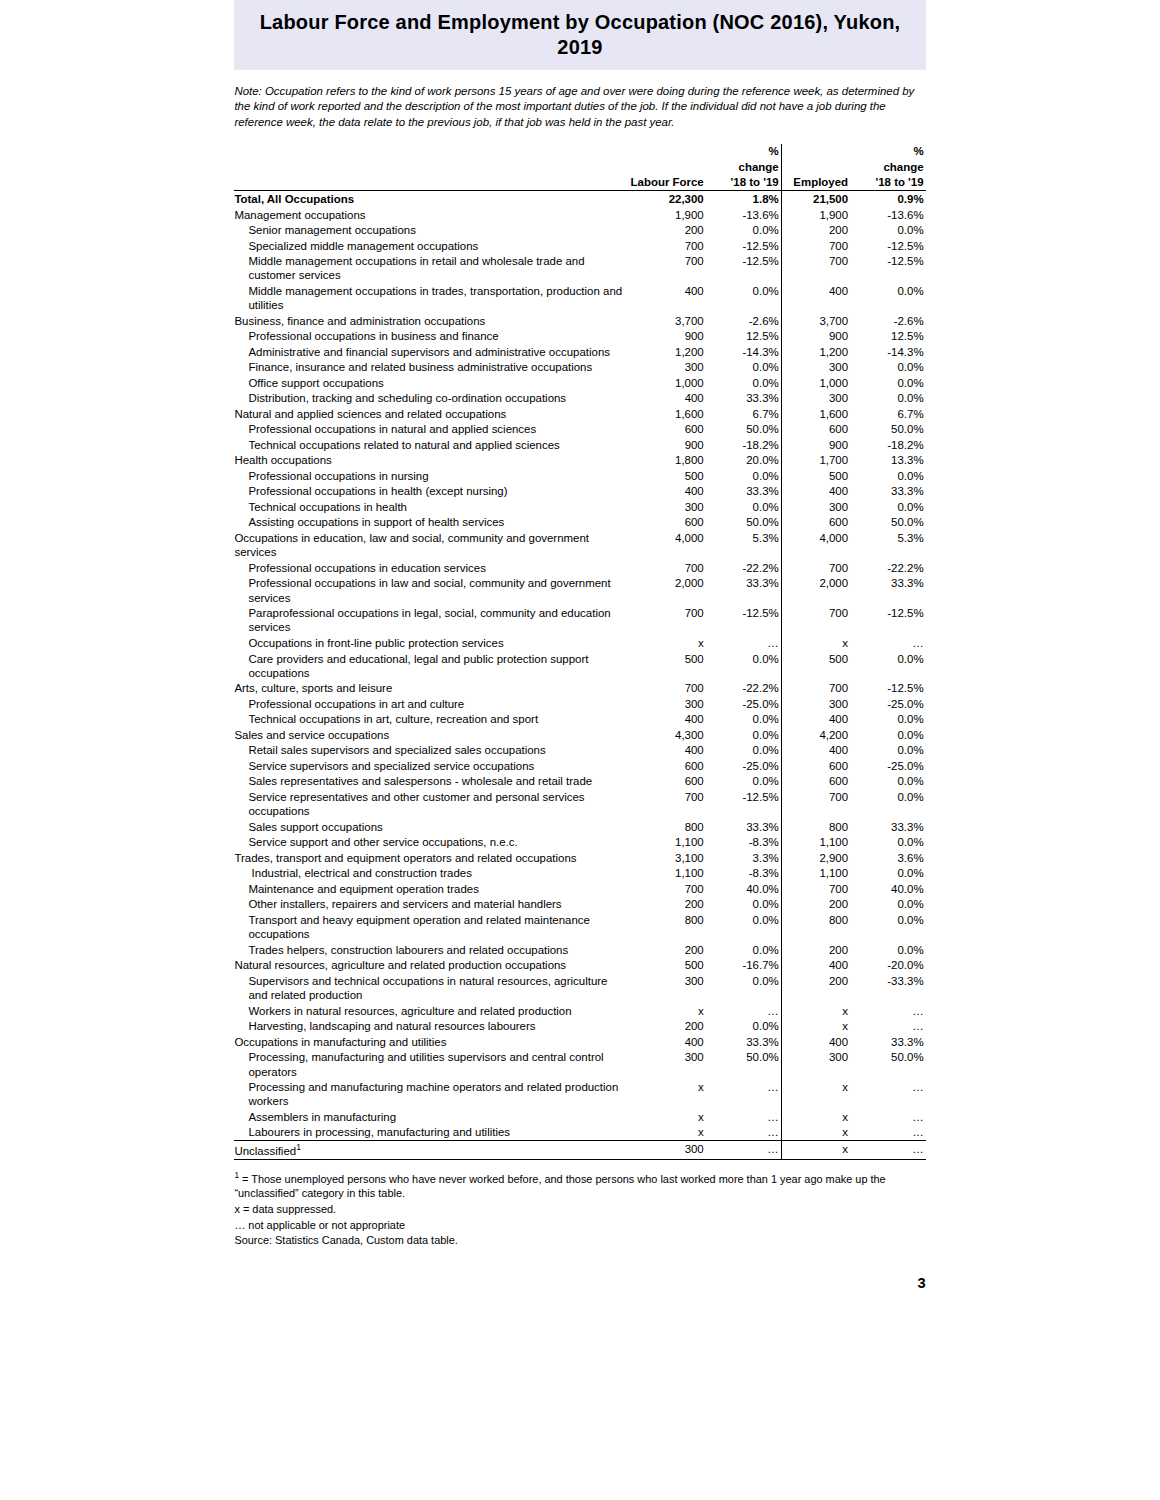Labour Force and Employment by Occupation (NOC 2016), Yukon, 2019
Note: Occupation refers to the kind of work persons 15 years of age and over were doing during the reference week, as determined by the kind of work reported and the description of the most important duties of the job. If the individual did not have a job during the reference week, the data relate to the previous job, if that job was held in the past year.
| | | % | | % |
| --- | --- | --- | --- | --- |
| | | change | | change |
| | Labour Force | '18 to '19 | Employed | '18 to '19 |
| Total, All Occupations | 22,300 | 1.8% | 21,500 | 0.9% |
| Management occupations | 1,900 | -13.6% | 1,900 | -13.6% |
| Senior management occupations | 200 | 0.0% | 200 | 0.0% |
| Specialized middle management occupations | 700 | -12.5% | 700 | -12.5% |
| Middle management occupations in retail and wholesale trade and customer services | 700 | -12.5% | 700 | -12.5% |
| Middle management occupations in trades, transportation, production and utilities | 400 | 0.0% | 400 | 0.0% |
| Business, finance and administration occupations | 3,700 | -2.6% | 3,700 | -2.6% |
| Professional occupations in business and finance | 900 | 12.5% | 900 | 12.5% |
| Administrative and financial supervisors and administrative occupations | 1,200 | -14.3% | 1,200 | -14.3% |
| Finance, insurance and related business administrative occupations | 300 | 0.0% | 300 | 0.0% |
| Office support occupations | 1,000 | 0.0% | 1,000 | 0.0% |
| Distribution, tracking and scheduling co-ordination occupations | 400 | 33.3% | 300 | 0.0% |
| Natural and applied sciences and related occupations | 1,600 | 6.7% | 1,600 | 6.7% |
| Professional occupations in natural and applied sciences | 600 | 50.0% | 600 | 50.0% |
| Technical occupations related to natural and applied sciences | 900 | -18.2% | 900 | -18.2% |
| Health occupations | 1,800 | 20.0% | 1,700 | 13.3% |
| Professional occupations in nursing | 500 | 0.0% | 500 | 0.0% |
| Professional occupations in health (except nursing) | 400 | 33.3% | 400 | 33.3% |
| Technical occupations in health | 300 | 0.0% | 300 | 0.0% |
| Assisting occupations in support of health services | 600 | 50.0% | 600 | 50.0% |
| Occupations in education, law and social, community and government services | 4,000 | 5.3% | 4,000 | 5.3% |
| Professional occupations in education services | 700 | -22.2% | 700 | -22.2% |
| Professional occupations in law and social, community and government services | 2,000 | 33.3% | 2,000 | 33.3% |
| Paraprofessional occupations in legal, social, community and education services | 700 | -12.5% | 700 | -12.5% |
| Occupations in front-line public protection services | x | … | x | … |
| Care providers and educational, legal and public protection support occupations | 500 | 0.0% | 500 | 0.0% |
| Arts, culture, sports and leisure | 700 | -22.2% | 700 | -12.5% |
| Professional occupations in art and culture | 300 | -25.0% | 300 | -25.0% |
| Technical occupations in art, culture, recreation and sport | 400 | 0.0% | 400 | 0.0% |
| Sales and service occupations | 4,300 | 0.0% | 4,200 | 0.0% |
| Retail sales supervisors and specialized sales occupations | 400 | 0.0% | 400 | 0.0% |
| Service supervisors and specialized service occupations | 600 | -25.0% | 600 | -25.0% |
| Sales representatives and salespersons - wholesale and retail trade | 600 | 0.0% | 600 | 0.0% |
| Service representatives and other customer and personal services occupations | 700 | -12.5% | 700 | 0.0% |
| Sales support occupations | 800 | 33.3% | 800 | 33.3% |
| Service support and other service occupations, n.e.c. | 1,100 | -8.3% | 1,100 | 0.0% |
| Trades, transport and equipment operators and related occupations | 3,100 | 3.3% | 2,900 | 3.6% |
| Industrial, electrical and construction trades | 1,100 | -8.3% | 1,100 | 0.0% |
| Maintenance and equipment operation trades | 700 | 40.0% | 700 | 40.0% |
| Other installers, repairers and servicers and material handlers | 200 | 0.0% | 200 | 0.0% |
| Transport and heavy equipment operation and related maintenance occupations | 800 | 0.0% | 800 | 0.0% |
| Trades helpers, construction labourers and related occupations | 200 | 0.0% | 200 | 0.0% |
| Natural resources, agriculture and related production occupations | 500 | -16.7% | 400 | -20.0% |
| Supervisors and technical occupations in natural resources, agriculture and related production | 300 | 0.0% | 200 | -33.3% |
| Workers in natural resources, agriculture and related production | x | … | x | … |
| Harvesting, landscaping and natural resources labourers | 200 | 0.0% | x | … |
| Occupations in manufacturing and utilities | 400 | 33.3% | 400 | 33.3% |
| Processing, manufacturing and utilities supervisors and central control operators | 300 | 50.0% | 300 | 50.0% |
| Processing and manufacturing machine operators and related production workers | x | … | x | … |
| Assemblers in manufacturing | x | … | x | … |
| Labourers in processing, manufacturing and utilities | x | … | x | … |
| Unclassified 1 | 300 | … | x | … |
1 = Those unemployed persons who have never worked before, and those persons who last worked more than 1 year ago make up the “unclassified” category in this table.
x = data suppressed.
… not applicable or not appropriate
Source: Statistics Canada, Custom data table.
3